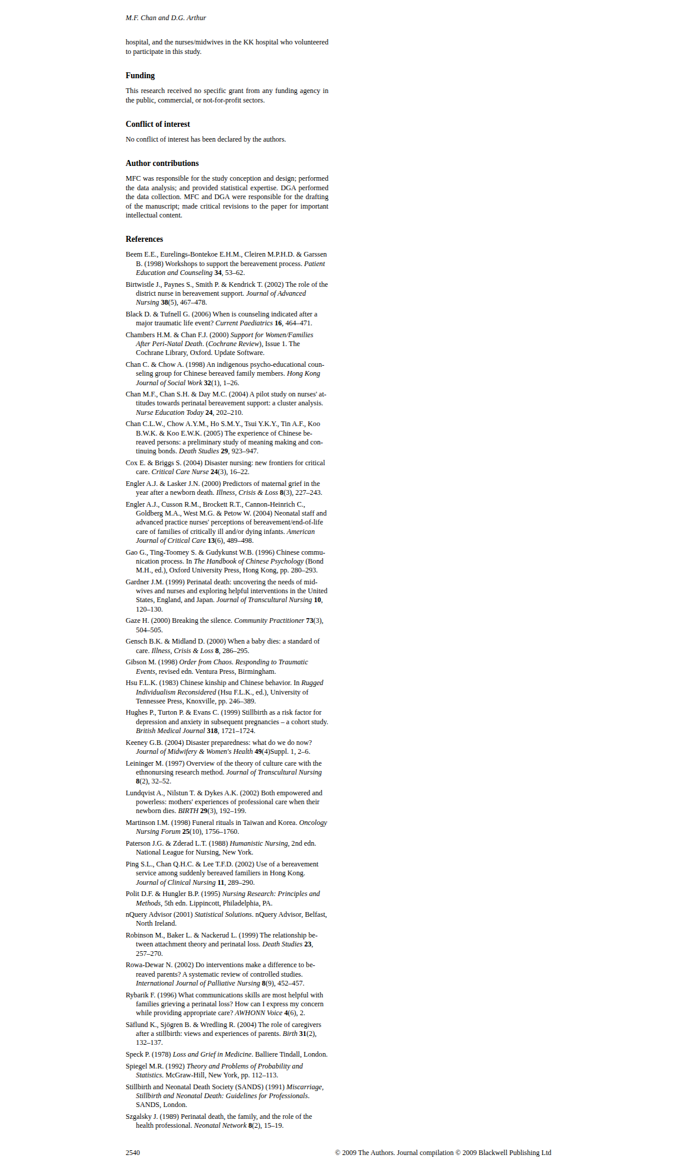M.F. Chan and D.G. Arthur
hospital, and the nurses/midwives in the KK hospital who volunteered to participate in this study.
Funding
This research received no specific grant from any funding agency in the public, commercial, or not-for-profit sectors.
Conflict of interest
No conflict of interest has been declared by the authors.
Author contributions
MFC was responsible for the study conception and design; performed the data analysis; and provided statistical expertise. DGA performed the data collection. MFC and DGA were responsible for the drafting of the manuscript; made critical revisions to the paper for important intellectual content.
References
Beem E.E., Eurelings-Bontekoe E.H.M., Cleiren M.P.H.D. & Garssen B. (1998) Workshops to support the bereavement process. Patient Education and Counseling 34, 53–62.
Birtwistle J., Paynes S., Smith P. & Kendrick T. (2002) The role of the district nurse in bereavement support. Journal of Advanced Nursing 38(5), 467–478.
Black D. & Tufnell G. (2006) When is counseling indicated after a major traumatic life event? Current Paediatrics 16, 464–471.
Chambers H.M. & Chan F.J. (2000) Support for Women/Families After Peri-Natal Death. (Cochrane Review), Issue 1. The Cochrane Library, Oxford. Update Software.
Chan C. & Chow A. (1998) An indigenous psycho-educational counseling group for Chinese bereaved family members. Hong Kong Journal of Social Work 32(1), 1–26.
Chan M.F., Chan S.H. & Day M.C. (2004) A pilot study on nurses' attitudes towards perinatal bereavement support: a cluster analysis. Nurse Education Today 24, 202–210.
Chan C.L.W., Chow A.Y.M., Ho S.M.Y., Tsui Y.K.Y., Tin A.F., Koo B.W.K. & Koo E.W.K. (2005) The experience of Chinese bereaved persons: a preliminary study of meaning making and continuing bonds. Death Studies 29, 923–947.
Cox E. & Briggs S. (2004) Disaster nursing: new frontiers for critical care. Critical Care Nurse 24(3), 16–22.
Engler A.J. & Lasker J.N. (2000) Predictors of maternal grief in the year after a newborn death. Illness, Crisis & Loss 8(3), 227–243.
Engler A.J., Cusson R.M., Brockett R.T., Cannon-Heinrich C., Goldberg M.A., West M.G. & Petow W. (2004) Neonatal staff and advanced practice nurses' perceptions of bereavement/end-of-life care of families of critically ill and/or dying infants. American Journal of Critical Care 13(6), 489–498.
Gao G., Ting-Toomey S. & Gudykunst W.B. (1996) Chinese communication process. In The Handbook of Chinese Psychology (Bond M.H., ed.), Oxford University Press, Hong Kong, pp. 280–293.
Gardner J.M. (1999) Perinatal death: uncovering the needs of midwives and nurses and exploring helpful interventions in the United States, England, and Japan. Journal of Transcultural Nursing 10, 120–130.
Gaze H. (2000) Breaking the silence. Community Practitioner 73(3), 504–505.
Gensch B.K. & Midland D. (2000) When a baby dies: a standard of care. Illness, Crisis & Loss 8, 286–295.
Gibson M. (1998) Order from Chaos. Responding to Traumatic Events, revised edn. Ventura Press, Birmingham.
Hsu F.L.K. (1983) Chinese kinship and Chinese behavior. In Rugged Individualism Reconsidered (Hsu F.L.K., ed.), University of Tennessee Press, Knoxville, pp. 246–389.
Hughes P., Turton P. & Evans C. (1999) Stillbirth as a risk factor for depression and anxiety in subsequent pregnancies – a cohort study. British Medical Journal 318, 1721–1724.
Keeney G.B. (2004) Disaster preparedness: what do we do now? Journal of Midwifery & Women's Health 49(4)Suppl. 1, 2–6.
Leininger M. (1997) Overview of the theory of culture care with the ethnonursing research method. Journal of Transcultural Nursing 8(2), 32–52.
Lundqvist A., Nilstun T. & Dykes A.K. (2002) Both empowered and powerless: mothers' experiences of professional care when their newborn dies. BIRTH 29(3), 192–199.
Martinson I.M. (1998) Funeral rituals in Taiwan and Korea. Oncology Nursing Forum 25(10), 1756–1760.
Paterson J.G. & Zderad L.T. (1988) Humanistic Nursing, 2nd edn. National League for Nursing, New York.
Ping S.L., Chan Q.H.C. & Lee T.F.D. (2002) Use of a bereavement service among suddenly bereaved familiers in Hong Kong. Journal of Clinical Nursing 11, 289–290.
Polit D.F. & Hungler B.P. (1995) Nursing Research: Principles and Methods, 5th edn. Lippincott, Philadelphia, PA.
nQuery Advisor (2001) Statistical Solutions. nQuery Advisor, Belfast, North Ireland.
Robinson M., Baker L. & Nackerud L. (1999) The relationship between attachment theory and perinatal loss. Death Studies 23, 257–270.
Rowa-Dewar N. (2002) Do interventions make a difference to bereaved parents? A systematic review of controlled studies. International Journal of Palliative Nursing 8(9), 452–457.
Rybarik F. (1996) What communications skills are most helpful with families grieving a perinatal loss? How can I express my concern while providing appropriate care? AWHONN Voice 4(6), 2.
Säflund K., Sjögren B. & Wredling R. (2004) The role of caregivers after a stillbirth: views and experiences of parents. Birth 31(2), 132–137.
Speck P. (1978) Loss and Grief in Medicine. Balliere Tindall, London.
Spiegel M.R. (1992) Theory and Problems of Probability and Statistics. McGraw-Hill, New York, pp. 112–113.
Stillbirth and Neonatal Death Society (SANDS) (1991) Miscarriage, Stillbirth and Neonatal Death: Guidelines for Professionals. SANDS, London.
Szgalsky J. (1989) Perinatal death, the family, and the role of the health professional. Neonatal Network 8(2), 15–19.
2540
© 2009 The Authors. Journal compilation © 2009 Blackwell Publishing Ltd